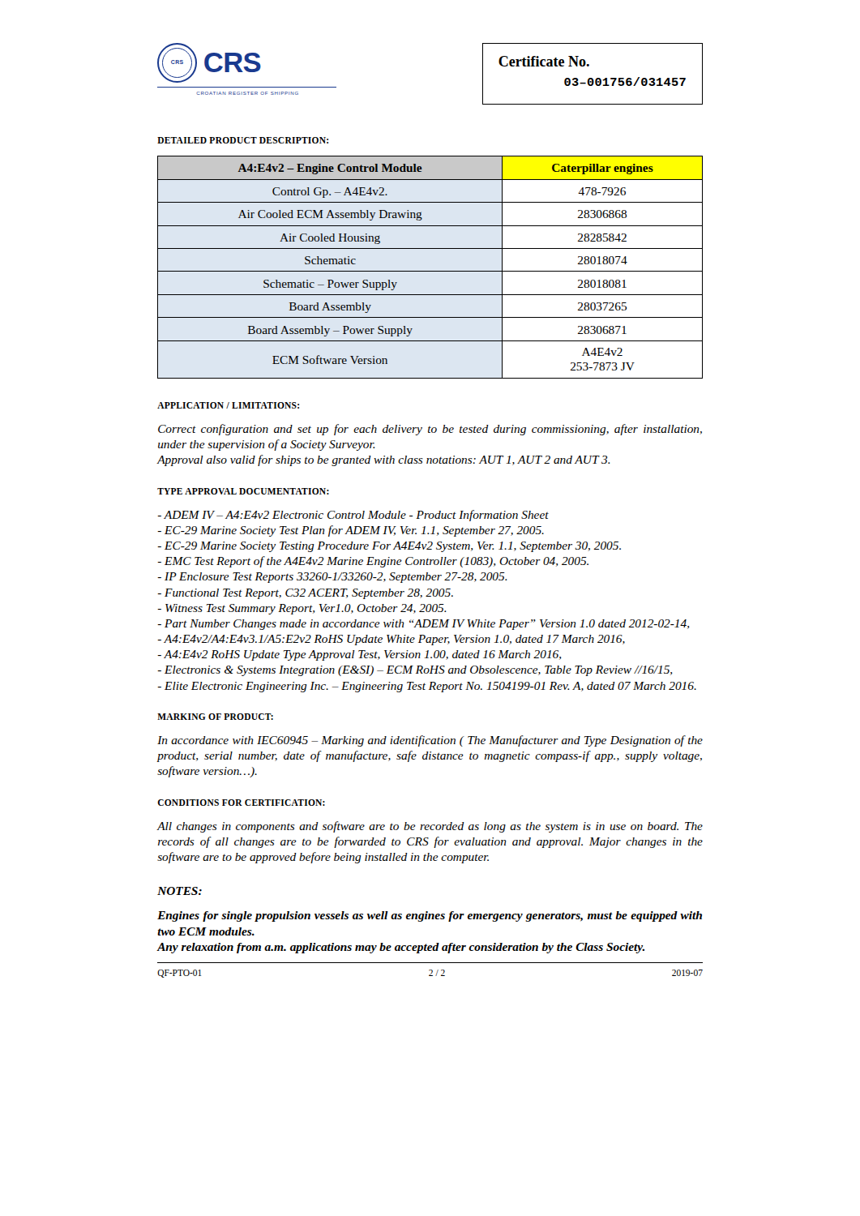CRS
CRS
CROATIAN REGISTER OF SHIPPING
Certificate No.
03–001756/031457
Detailed product description:
| A4:E4v2 – Engine Control Module | Caterpillar engines |
| --- | --- |
| Control Gp. – A4E4v2. | 478-7926 |
| Air Cooled ECM Assembly Drawing | 28306868 |
| Air Cooled Housing | 28285842 |
| Schematic | 28018074 |
| Schematic – Power Supply | 28018081 |
| Board Assembly | 28037265 |
| Board Assembly – Power Supply | 28306871 |
| ECM Software Version | A4E4v2 253-7873 JV |
Application / Limitations:
Correct configuration and set up for each delivery to be tested during commissioning, after installation, under the supervision of a Society Surveyor.
Approval also valid for ships to be granted with class notations: AUT 1, AUT 2 and AUT 3.
Type approval documentation:
- ADEM IV – A4:E4v2 Electronic Control Module - Product Information Sheet
- EC-29 Marine Society Test Plan for ADEM IV, Ver. 1.1, September 27, 2005.
- EC-29 Marine Society Testing Procedure For A4E4v2 System, Ver. 1.1, September 30, 2005.
- EMC Test Report of the A4E4v2 Marine Engine Controller (1083), October 04, 2005.
- IP Enclosure Test Reports 33260-1/33260-2, September 27-28, 2005.
- Functional Test Report, C32 ACERT, September 28, 2005.
- Witness Test Summary Report, Ver1.0, October 24, 2005.
- Part Number Changes made in accordance with “ADEM IV White Paper” Version 1.0 dated 2012-02-14,
- A4:E4v2/A4:E4v3.1/A5:E2v2 RoHS Update White Paper, Version 1.0, dated 17 March 2016,
- A4:E4v2 RoHS Update Type Approval Test, Version 1.00, dated 16 March 2016,
- Electronics & Systems Integration (E&SI) – ECM RoHS and Obsolescence, Table Top Review //16/15,
- Elite Electronic Engineering Inc. – Engineering Test Report No. 1504199-01 Rev. A, dated 07 March 2016.
Marking of product:
In accordance with IEC60945 – Marking and identification ( The Manufacturer and Type Designation of the product, serial number, date of manufacture, safe distance to magnetic compass-if app., supply voltage, software version…).
Conditions for certification:
All changes in components and software are to be recorded as long as the system is in use on board. The records of all changes are to be forwarded to CRS for evaluation and approval. Major changes in the software are to be approved before being installed in the computer.
NOTES:
Engines for single propulsion vessels as well as engines for emergency generators, must be equipped with two ECM modules.
Any relaxation from a.m. applications may be accepted after consideration by the Class Society.
QF-PTO-01
2 / 2
2019-07